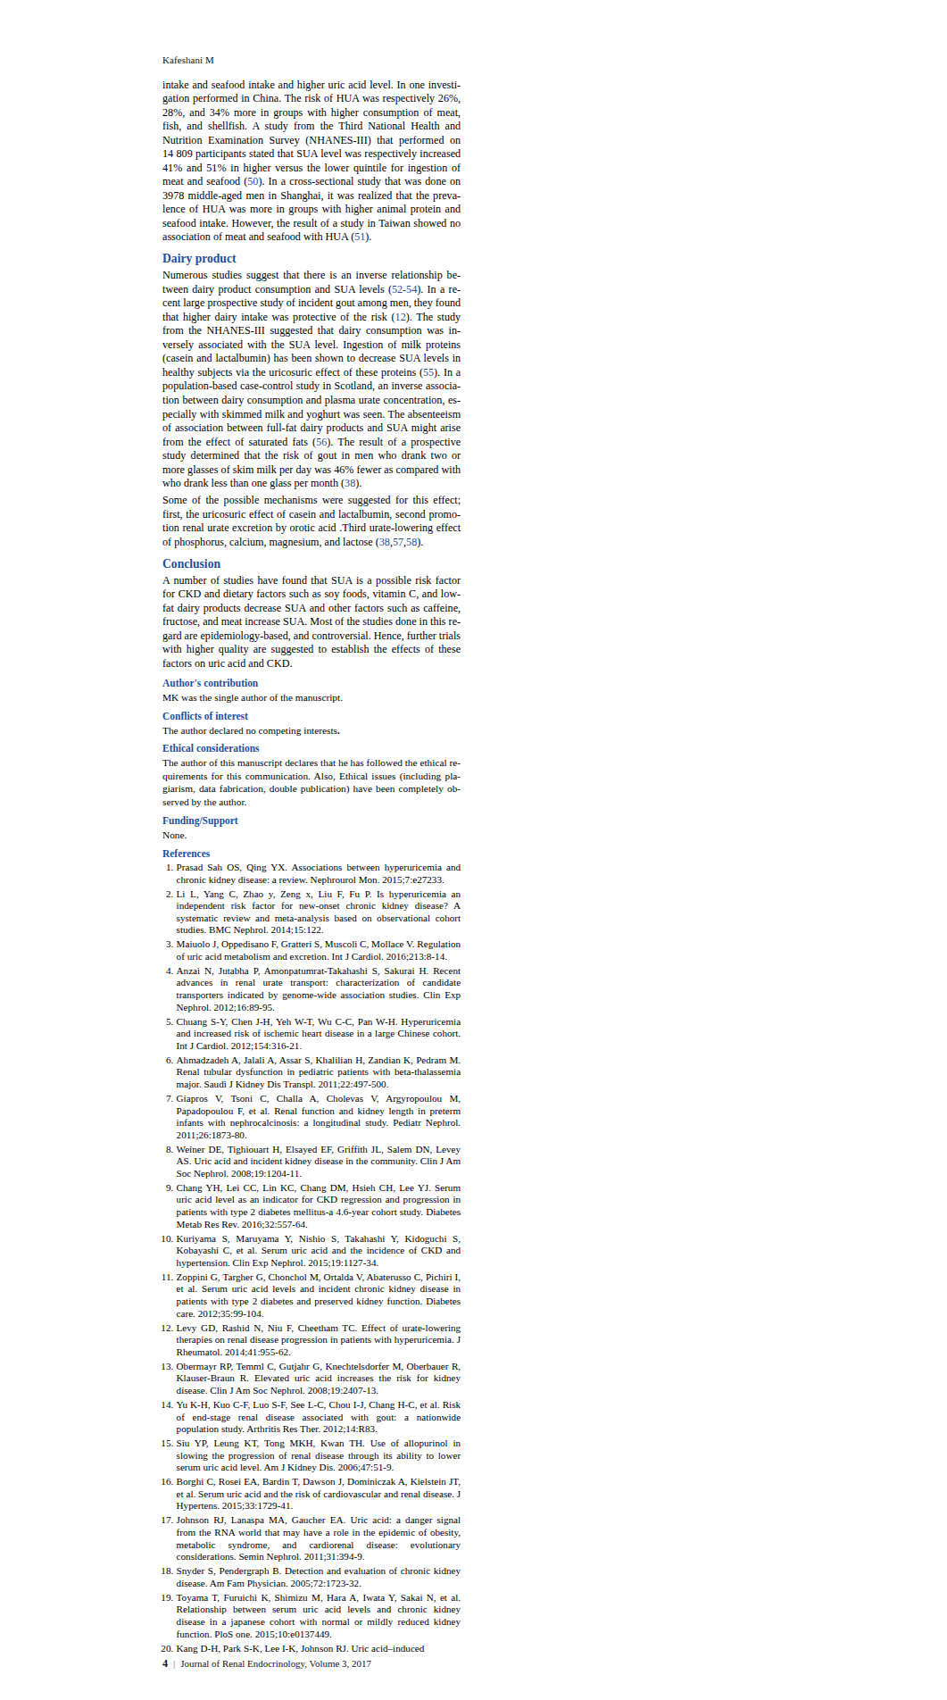Kafeshani M
intake and seafood intake and higher uric acid level. In one investigation performed in China. The risk of HUA was respectively 26%, 28%, and 34% more in groups with higher consumption of meat, fish, and shellfish. A study from the Third National Health and Nutrition Examination Survey (NHANES-III) that performed on 14 809 participants stated that SUA level was respectively increased 41% and 51% in higher versus the lower quintile for ingestion of meat and seafood (50). In a cross-sectional study that was done on 3978 middle-aged men in Shanghai, it was realized that the prevalence of HUA was more in groups with higher animal protein and seafood intake. However, the result of a study in Taiwan showed no association of meat and seafood with HUA (51).
Dairy product
Numerous studies suggest that there is an inverse relationship between dairy product consumption and SUA levels (52-54). In a recent large prospective study of incident gout among men, they found that higher dairy intake was protective of the risk (12). The study from the NHANES-III suggested that dairy consumption was inversely associated with the SUA level. Ingestion of milk proteins (casein and lactalbumin) has been shown to decrease SUA levels in healthy subjects via the uricosuric effect of these proteins (55). In a population-based case-control study in Scotland, an inverse association between dairy consumption and plasma urate concentration, especially with skimmed milk and yoghurt was seen. The absenteeism of association between full-fat dairy products and SUA might arise from the effect of saturated fats (56). The result of a prospective study determined that the risk of gout in men who drank two or more glasses of skim milk per day was 46% fewer as compared with who drank less than one glass per month (38).
Some of the possible mechanisms were suggested for this effect; first, the uricosuric effect of casein and lactalbumin, second promotion renal urate excretion by orotic acid .Third urate-lowering effect of phosphorus, calcium, magnesium, and lactose (38,57,58).
Conclusion
A number of studies have found that SUA is a possible risk factor for CKD and dietary factors such as soy foods, vitamin C, and low-fat dairy products decrease SUA and other factors such as caffeine, fructose, and meat increase SUA. Most of the studies done in this regard are epidemiology-based, and controversial. Hence, further trials with higher quality are suggested to establish the effects of these factors on uric acid and CKD.
Author's contribution
MK was the single author of the manuscript.
Conflicts of interest
The author declared no competing interests.
Ethical considerations
The author of this manuscript declares that he has followed the ethical requirements for this communication. Also, Ethical issues (including plagiarism, data fabrication, double publication) have been completely observed by the author.
Funding/Support
None.
References
Prasad Sah OS, Qing YX. Associations between hyperuricemia and chronic kidney disease: a review. Nephrourol Mon. 2015;7:e27233.
Li L, Yang C, Zhao y, Zeng x, Liu F, Fu P. Is hyperuricemia an independent risk factor for new-onset chronic kidney disease? A systematic review and meta-analysis based on observational cohort studies. BMC Nephrol. 2014;15:122.
Maiuolo J, Oppedisano F, Gratteri S, Muscoli C, Mollace V. Regulation of uric acid metabolism and excretion. Int J Cardiol. 2016;213:8-14.
Anzai N, Jutabha P, Amonpatumrat-Takahashi S, Sakurai H. Recent advances in renal urate transport: characterization of candidate transporters indicated by genome-wide association studies. Clin Exp Nephrol. 2012;16:89-95.
Chuang S-Y, Chen J-H, Yeh W-T, Wu C-C, Pan W-H. Hyperuricemia and increased risk of ischemic heart disease in a large Chinese cohort. Int J Cardiol. 2012;154:316-21.
Ahmadzadeh A, Jalali A, Assar S, Khalilian H, Zandian K, Pedram M. Renal tubular dysfunction in pediatric patients with beta-thalassemia major. Saudi J Kidney Dis Transpl. 2011;22:497-500.
Giapros V, Tsoni C, Challa A, Cholevas V, Argyropoulou M, Papadopoulou F, et al. Renal function and kidney length in preterm infants with nephrocalcinosis: a longitudinal study. Pediatr Nephrol. 2011;26:1873-80.
Weiner DE, Tighiouart H, Elsayed EF, Griffith JL, Salem DN, Levey AS. Uric acid and incident kidney disease in the community. Clin J Am Soc Nephrol. 2008;19:1204-11.
Chang YH, Lei CC, Lin KC, Chang DM, Hsieh CH, Lee YJ. Serum uric acid level as an indicator for CKD regression and progression in patients with type 2 diabetes mellitus-a 4.6-year cohort study. Diabetes Metab Res Rev. 2016;32:557-64.
Kuriyama S, Maruyama Y, Nishio S, Takahashi Y, Kidoguchi S, Kobayashi C, et al. Serum uric acid and the incidence of CKD and hypertension. Clin Exp Nephrol. 2015;19:1127-34.
Zoppini G, Targher G, Chonchol M, Ortalda V, Abaterusso C, Pichiri I, et al. Serum uric acid levels and incident chronic kidney disease in patients with type 2 diabetes and preserved kidney function. Diabetes care. 2012;35:99-104.
Levy GD, Rashid N, Niu F, Cheetham TC. Effect of urate-lowering therapies on renal disease progression in patients with hyperuricemia. J Rheumatol. 2014;41:955-62.
Obermayr RP, Temml C, Gutjahr G, Knechtelsdorfer M, Oberbauer R, Klauser-Braun R. Elevated uric acid increases the risk for kidney disease. Clin J Am Soc Nephrol. 2008;19:2407-13.
Yu K-H, Kuo C-F, Luo S-F, See L-C, Chou I-J, Chang H-C, et al. Risk of end-stage renal disease associated with gout: a nationwide population study. Arthritis Res Ther. 2012;14:R83.
Siu YP, Leung KT, Tong MKH, Kwan TH. Use of allopurinol in slowing the progression of renal disease through its ability to lower serum uric acid level. Am J Kidney Dis. 2006;47:51-9.
Borghi C, Rosei EA, Bardin T, Dawson J, Dominiczak A, Kielstein JT, et al. Serum uric acid and the risk of cardiovascular and renal disease. J Hypertens. 2015;33:1729-41.
Johnson RJ, Lanaspa MA, Gaucher EA. Uric acid: a danger signal from the RNA world that may have a role in the epidemic of obesity, metabolic syndrome, and cardiorenal disease: evolutionary considerations. Semin Nephrol. 2011;31:394-9.
Snyder S, Pendergraph B. Detection and evaluation of chronic kidney disease. Am Fam Physician. 2005;72:1723-32.
Toyama T, Furuichi K, Shimizu M, Hara A, Iwata Y, Sakai N, et al. Relationship between serum uric acid levels and chronic kidney disease in a japanese cohort with normal or mildly reduced kidney function. PloS one. 2015;10:e0137449.
Kang D-H, Park S-K, Lee I-K, Johnson RJ. Uric acid–induced
4|Journal of Renal Endocrinology, Volume 3, 2017